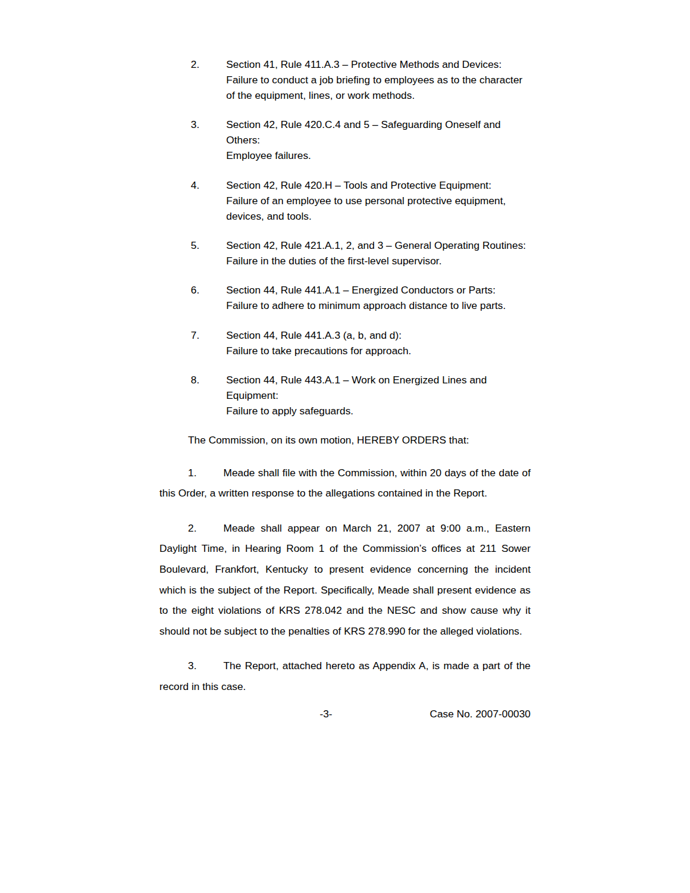2. Section 41, Rule 411.A.3 – Protective Methods and Devices:
Failure to conduct a job briefing to employees as to the character of the equipment, lines, or work methods.
3. Section 42, Rule 420.C.4 and 5 – Safeguarding Oneself and Others:
Employee failures.
4. Section 42, Rule 420.H – Tools and Protective Equipment:
Failure of an employee to use personal protective equipment, devices, and tools.
5. Section 42, Rule 421.A.1, 2, and 3 – General Operating Routines:
Failure in the duties of the first-level supervisor.
6. Section 44, Rule 441.A.1 – Energized Conductors or Parts:
Failure to adhere to minimum approach distance to live parts.
7. Section 44, Rule 441.A.3 (a, b, and d):
Failure to take precautions for approach.
8. Section 44, Rule 443.A.1 – Work on Energized Lines and Equipment:
Failure to apply safeguards.
The Commission, on its own motion, HEREBY ORDERS that:
1. Meade shall file with the Commission, within 20 days of the date of this Order, a written response to the allegations contained in the Report.
2. Meade shall appear on March 21, 2007 at 9:00 a.m., Eastern Daylight Time, in Hearing Room 1 of the Commission’s offices at 211 Sower Boulevard, Frankfort, Kentucky to present evidence concerning the incident which is the subject of the Report. Specifically, Meade shall present evidence as to the eight violations of KRS 278.042 and the NESC and show cause why it should not be subject to the penalties of KRS 278.990 for the alleged violations.
3. The Report, attached hereto as Appendix A, is made a part of the record in this case.
-3- Case No. 2007-00030